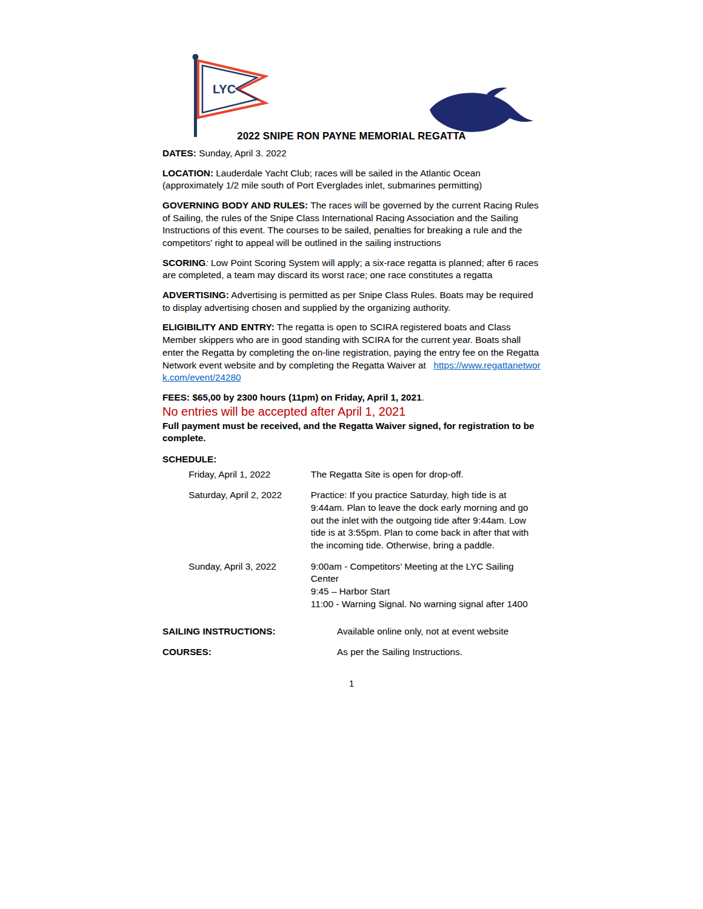LYC
2022 SNIPE RON PAYNE MEMORIAL REGATTA
DATES: Sunday, April 3. 2022
LOCATION: Lauderdale Yacht Club; races will be sailed in the Atlantic Ocean (approximately 1/2 mile south of Port Everglades inlet, submarines permitting)
GOVERNING BODY AND RULES: The races will be governed by the current Racing Rules of Sailing, the rules of the Snipe Class International Racing Association and the Sailing Instructions of this event. The courses to be sailed, penalties for breaking a rule and the competitors' right to appeal will be outlined in the sailing instructions
SCORING: Low Point Scoring System will apply; a six-race regatta is planned; after 6 races are completed, a team may discard its worst race; one race constitutes a regatta
ADVERTISING: Advertising is permitted as per Snipe Class Rules. Boats may be required to display advertising chosen and supplied by the organizing authority.
ELIGIBILITY AND ENTRY: The regatta is open to SCIRA registered boats and Class Member skippers who are in good standing with SCIRA for the current year. Boats shall enter the Regatta by completing the on-line registration, paying the entry fee on the Regatta Network event website and by completing the Regatta Waiver at https://www.regattanetwork.com/event/24280
FEES: $65,00 by 2300 hours (11pm) on Friday, April 1, 2021.
No entries will be accepted after April 1, 2021
Full payment must be received, and the Regatta Waiver signed, for registration to be complete.
SCHEDULE:
| Friday, April 1, 2022 | The Regatta Site is open for drop-off. |
| Saturday, April 2, 2022 | Practice: If you practice Saturday, high tide is at 9:44am. Plan to leave the dock early morning and go out the inlet with the outgoing tide after 9:44am. Low tide is at 3:55pm. Plan to come back in after that with the incoming tide. Otherwise, bring a paddle. |
| Sunday, April 3, 2022 | 9:00am - Competitors’ Meeting at the LYC Sailing Center 9:45 – Harbor Start 11:00 - Warning Signal. No warning signal after 1400 |
| SAILING INSTRUCTIONS: | Available online only, not at event website |
| COURSES: | As per the Sailing Instructions. |
1